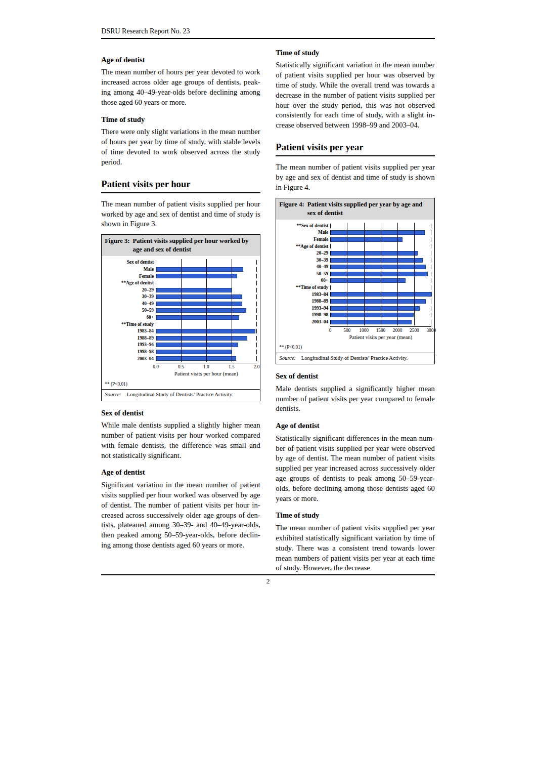DSRU Research Report No. 23
Age of dentist
The mean number of hours per year devoted to work increased across older age groups of dentists, peaking among 40–49-year-olds before declining among those aged 60 years or more.
Time of study
There were only slight variations in the mean number of hours per year by time of study, with stable levels of time devoted to work observed across the study period.
Patient visits per hour
The mean number of patient visits supplied per hour worked by age and sex of dentist and time of study is shown in Figure 3.
Figure 3: Patient visits supplied per hour worked by age and sex of dentist
Sex of dentist
Male
Female
**Age of dentist
20–29
30–39
40–49
50–59
60+
**Time of study
1983–84
1988–89
1993–94
1998–98
2003–04
0.0 0.5 1.0 1.5 2.0
Patient visits per hour (mean)
** (P<0.01)
Source: Longitudinal Study of Dentists’ Practice Activity.
Sex of dentist
While male dentists supplied a slightly higher mean number of patient visits per hour worked compared with female dentists, the difference was small and not statistically significant.
Age of dentist
Significant variation in the mean number of patient visits supplied per hour worked was observed by age of dentist. The number of patient visits per hour increased across successively older age groups of dentists, plateaued among 30–39- and 40–49-year-olds, then peaked among 50–59-year-olds, before declining among those dentists aged 60 years or more.
Time of study
Statistically significant variation in the mean number of patient visits supplied per hour was observed by time of study. While the overall trend was towards a decrease in the number of patient visits supplied per hour over the study period, this was not observed consistently for each time of study, with a slight increase observed between 1998–99 and 2003–04.
Patient visits per year
The mean number of patient visits supplied per year by age and sex of dentist and time of study is shown in Figure 4.
Figure 4: Patient visits supplied per year by age and sex of dentist
**Sex of dentist
Male
Female
**Age of dentist
20–29
30–39
40–49
50–59
60+
**Time of study
1983–84
1988–89
1993–94
1998–98
2003–04
0 500 1000 1500 2000 2500 3000
Patient visits per year (mean)
** (P<0.01)
Source: Longitudinal Study of Dentists’ Practice Activity.
Sex of dentist
Male dentists supplied a significantly higher mean number of patient visits per year compared to female dentists.
Age of dentist
Statistically significant differences in the mean number of patient visits supplied per year were observed by age of dentist. The mean number of patient visits supplied per year increased across successively older age groups of dentists to peak among 50–59-year-olds, before declining among those dentists aged 60 years or more.
Time of study
The mean number of patient visits supplied per year exhibited statistically significant variation by time of study. There was a consistent trend towards lower mean numbers of patient visits per year at each time of study. However, the decrease
2